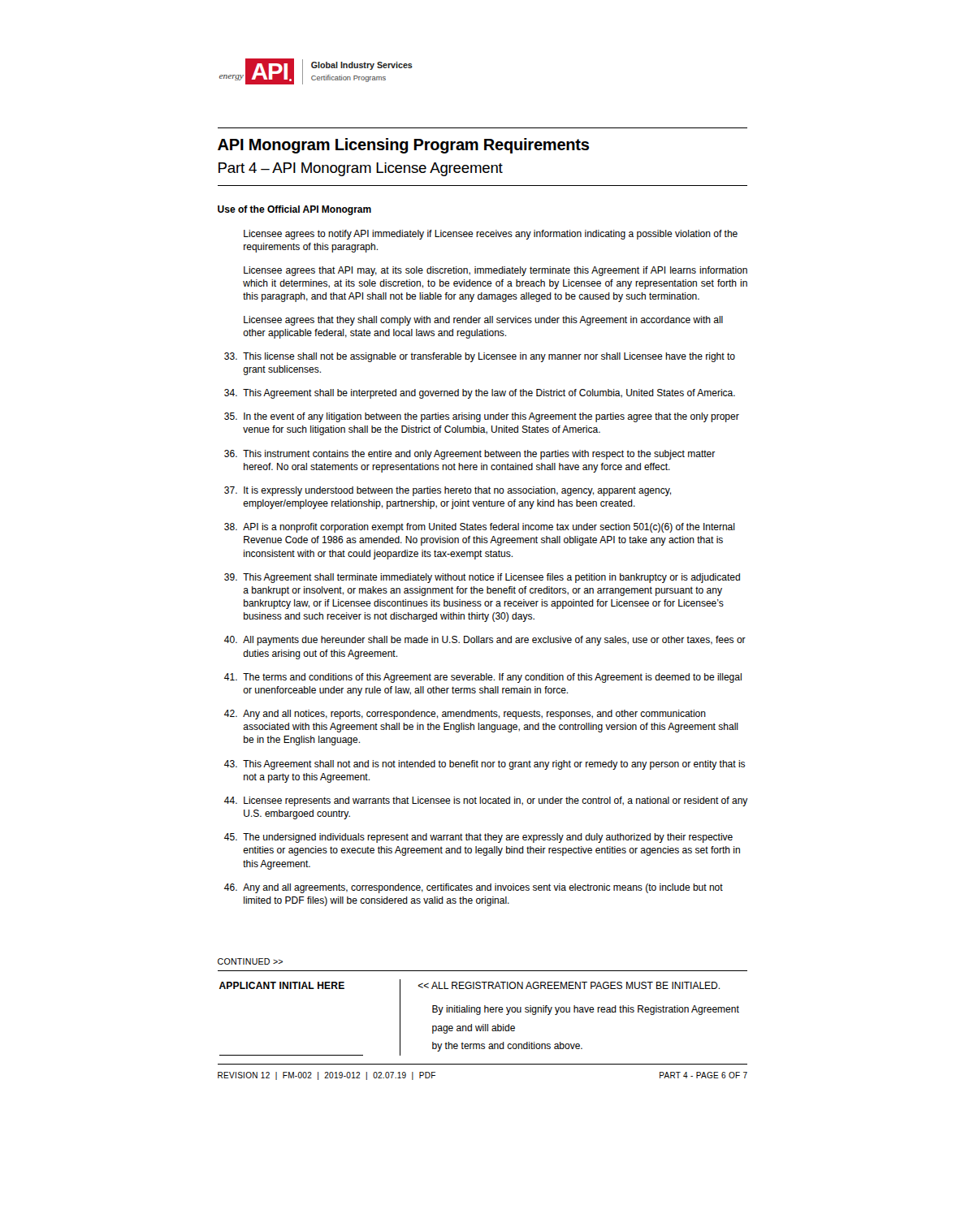energy API Global Industry Services
Certification Programs
API Monogram Licensing Program Requirements
Part 4 – API Monogram License Agreement
Use of the Official API Monogram
Licensee agrees to notify API immediately if Licensee receives any information indicating a possible violation of the requirements of this paragraph.
Licensee agrees that API may, at its sole discretion, immediately terminate this Agreement if API learns information which it determines, at its sole discretion, to be evidence of a breach by Licensee of any representation set forth in this paragraph, and that API shall not be liable for any damages alleged to be caused by such termination.
Licensee agrees that they shall comply with and render all services under this Agreement in accordance with all other applicable federal, state and local laws and regulations.
33. This license shall not be assignable or transferable by Licensee in any manner nor shall Licensee have the right to grant sublicenses.
34. This Agreement shall be interpreted and governed by the law of the District of Columbia, United States of America.
35. In the event of any litigation between the parties arising under this Agreement the parties agree that the only proper venue for such litigation shall be the District of Columbia, United States of America.
36. This instrument contains the entire and only Agreement between the parties with respect to the subject matter hereof. No oral statements or representations not here in contained shall have any force and effect.
37. It is expressly understood between the parties hereto that no association, agency, apparent agency, employer/employee relationship, partnership, or joint venture of any kind has been created.
38. API is a nonprofit corporation exempt from United States federal income tax under section 501(c)(6) of the Internal Revenue Code of 1986 as amended. No provision of this Agreement shall obligate API to take any action that is inconsistent with or that could jeopardize its tax-exempt status.
39. This Agreement shall terminate immediately without notice if Licensee files a petition in bankruptcy or is adjudicated a bankrupt or insolvent, or makes an assignment for the benefit of creditors, or an arrangement pursuant to any bankruptcy law, or if Licensee discontinues its business or a receiver is appointed for Licensee or for Licensee’s business and such receiver is not discharged within thirty (30) days.
40. All payments due hereunder shall be made in U.S. Dollars and are exclusive of any sales, use or other taxes, fees or duties arising out of this Agreement.
41. The terms and conditions of this Agreement are severable. If any condition of this Agreement is deemed to be illegal or unenforceable under any rule of law, all other terms shall remain in force.
42. Any and all notices, reports, correspondence, amendments, requests, responses, and other communication associated with this Agreement shall be in the English language, and the controlling version of this Agreement shall be in the English language.
43. This Agreement shall not and is not intended to benefit nor to grant any right or remedy to any person or entity that is not a party to this Agreement.
44. Licensee represents and warrants that Licensee is not located in, or under the control of, a national or resident of any U.S. embargoed country.
45. The undersigned individuals represent and warrant that they are expressly and duly authorized by their respective entities or agencies to execute this Agreement and to legally bind their respective entities or agencies as set forth in this Agreement.
46. Any and all agreements, correspondence, certificates and invoices sent via electronic means (to include but not limited to PDF files) will be considered as valid as the original.
CONTINUED >>
APPLICANT INITIAL HERE
<< ALL REGISTRATION AGREEMENT PAGES MUST BE INITIALED.
By initialing here you signify you have read this Registration Agreement page and will abide
by the terms and conditions above.
REVISION 12 | FM-002 | 2019-012 | 02.07.19 | PDF
PART 4 - PAGE 6 OF 7